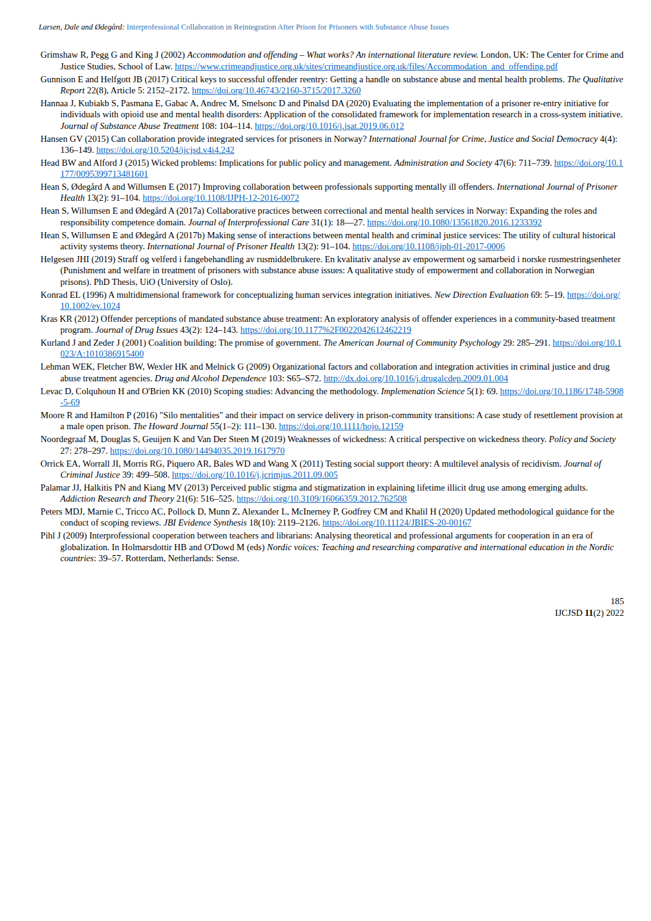Larsen, Dale and Ødegård: Interprofessional Collaboration in Reintegration After Prison for Prisoners with Substance Abuse Issues
Grimshaw R, Pegg G and King J (2002) Accommodation and offending – What works? An international literature review. London, UK: The Center for Crime and Justice Studies, School of Law. https://www.crimeandjustice.org.uk/sites/crimeandjustice.org.uk/files/Accommodation_and_offending.pdf
Gunnison E and Helfgott JB (2017) Critical keys to successful offender reentry: Getting a handle on substance abuse and mental health problems. The Qualitative Report 22(8), Article 5: 2152–2172. https://doi.org/10.46743/2160-3715/2017.3260
Hannaa J, Kubiakb S, Pasmana E, Gabac A, Andrec M, Smelsonc D and Pinalsd DA (2020) Evaluating the implementation of a prisoner re-entry initiative for individuals with opioid use and mental health disorders: Application of the consolidated framework for implementation research in a cross-system initiative. Journal of Substance Abuse Treatment 108: 104–114. https://doi.org/10.1016/j.jsat.2019.06.012
Hansen GV (2015) Can collaboration provide integrated services for prisoners in Norway? International Journal for Crime, Justice and Social Democracy 4(4): 136–149. https://doi.org/10.5204/ijcjsd.v4i4.242
Head BW and Alford J (2015) Wicked problems: Implications for public policy and management. Administration and Society 47(6): 711–739. https://doi.org/10.1177/0095399713481601
Hean S, Ødegård A and Willumsen E (2017) Improving collaboration between professionals supporting mentally ill offenders. International Journal of Prisoner Health 13(2): 91–104. https://doi.org/10.1108/IJPH-12-2016-0072
Hean S, Willumsen E and Ødegård A (2017a) Collaborative practices between correctional and mental health services in Norway: Expanding the roles and responsibility competence domain. Journal of Interprofessional Care 31(1): 18–‒27. https://doi.org/10.1080/13561820.2016.1233392
Hean S, Willumsen E and Ødegård A (2017b) Making sense of interactions between mental health and criminal justice services: The utility of cultural historical activity systems theory. International Journal of Prisoner Health 13(2): 91–104. https://doi.org/10.1108/ijph-01-2017-0006
Helgesen JHI (2019) Straff og velferd i fangebehandling av rusmiddelbrukere. En kvalitativ analyse av empowerment og samarbeid i norske rusmestringsenheter (Punishment and welfare in treatment of prisoners with substance abuse issues: A qualitative study of empowerment and collaboration in Norwegian prisons). PhD Thesis, UiO (University of Oslo).
Konrad EL (1996) A multidimensional framework for conceptualizing human services integration initiatives. New Direction Evaluation 69: 5–19. https://doi.org/10.1002/ev.1024
Kras KR (2012) Offender perceptions of mandated substance abuse treatment: An exploratory analysis of offender experiences in a community-based treatment program. Journal of Drug Issues 43(2): 124–143. https://doi.org/10.1177%2F0022042612462219
Kurland J and Zeder J (2001) Coalition building: The promise of government. The American Journal of Community Psychology 29: 285–291. https://doi.org/10.1023/A:1010386915400
Lehman WEK, Fletcher BW, Wexler HK and Melnick G (2009) Organizational factors and collaboration and integration activities in criminal justice and drug abuse treatment agencies. Drug and Alcohol Dependence 103: S65–S72. http://dx.doi.org/10.1016/j.drugalcdep.2009.01.004
Levac D, Colquhoun H and O'Brien KK (2010) Scoping studies: Advancing the methodology. Implemenation Science 5(1): 69. https://doi.org/10.1186/1748-5908-5-69
Moore R and Hamilton P (2016) "Silo mentalities" and their impact on service delivery in prison-community transitions: A case study of resettlement provision at a male open prison. The Howard Journal 55(1–2): 111–130. https://doi.org/10.1111/hojo.12159
Noordegraaf M, Douglas S, Geuijen K and Van Der Steen M (2019) Weaknesses of wickedness: A critical perspective on wickedness theory. Policy and Society 27: 278–297. https://doi.org/10.1080/14494035.2019.1617970
Orrick EA, Worrall JI, Morris RG, Piquero AR, Bales WD and Wang X (2011) Testing social support theory: A multilevel analysis of recidivism. Journal of Criminal Justice 39: 499–508. https://doi.org/10.1016/j.jcrimjus.2011.09.005
Palamar JJ, Halkitis PN and Kiang MV (2013) Perceived public stigma and stigmatization in explaining lifetime illicit drug use among emerging adults. Addiction Research and Theory 21(6): 516–525. https://doi.org/10.3109/16066359.2012.762508
Peters MDJ, Marnie C, Tricco AC, Pollock D, Munn Z, Alexander L, McInerney P, Godfrey CM and Khalil H (2020) Updated methodological guidance for the conduct of scoping reviews. JBI Evidence Synthesis 18(10): 2119–2126. https://doi.org/10.11124/JBIES-20-00167
Pihl J (2009) Interprofessional cooperation between teachers and librarians: Analysing theoretical and professional arguments for cooperation in an era of globalization. In Holmarsdottir HB and O'Dowd M (eds) Nordic voices: Teaching and researching comparative and international education in the Nordic countries: 39–57. Rotterdam, Netherlands: Sense.
185
IJCJSD 11(2) 2022